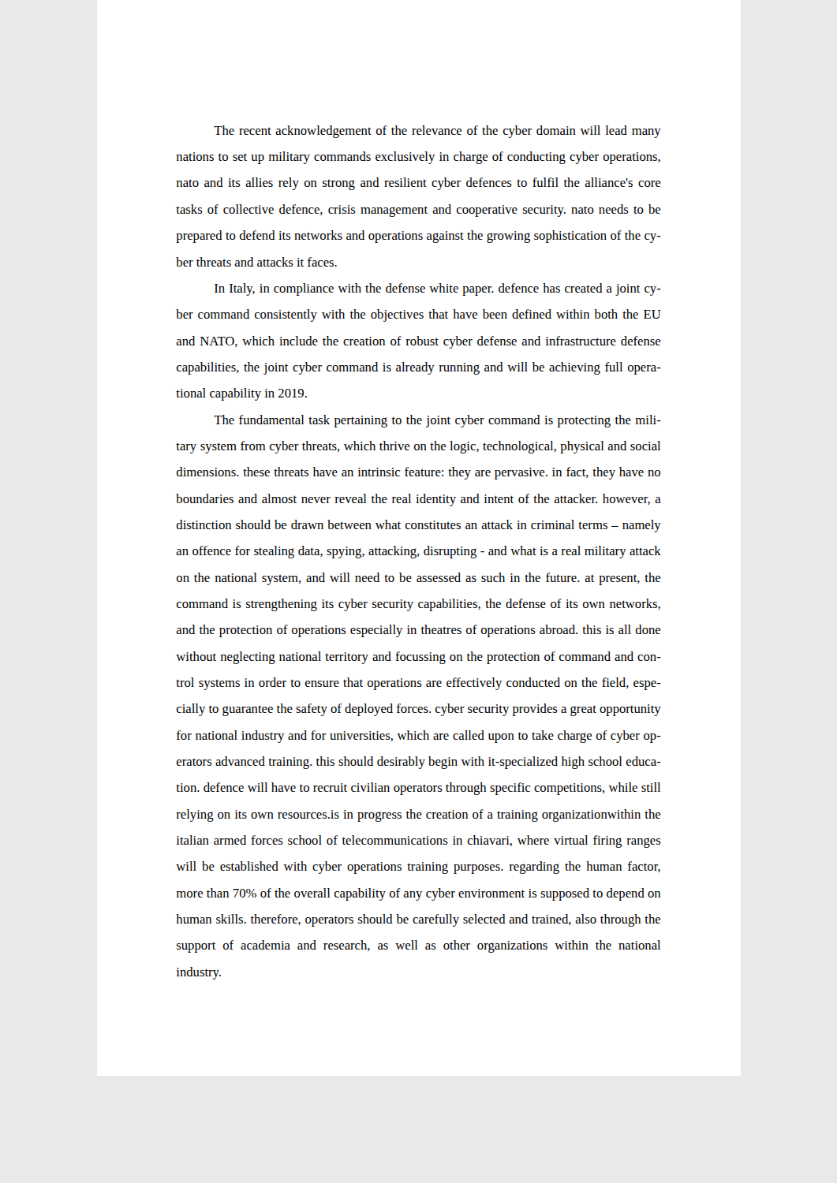The recent acknowledgement of the relevance of the cyber domain will lead many nations to set up military commands exclusively in charge of conducting cyber operations, nato and its allies rely on strong and resilient cyber defences to fulfil the alliance's core tasks of collective defence, crisis management and cooperative security. nato needs to be prepared to defend its networks and operations against the growing sophistication of the cyber threats and attacks it faces.
In Italy, in compliance with the defense white paper. defence has created a joint cyber command consistently with the objectives that have been defined within both the EU and NATO, which include the creation of robust cyber defense and infrastructure defense capabilities, the joint cyber command is already running and will be achieving full operational capability in 2019.
The fundamental task pertaining to the joint cyber command is protecting the military system from cyber threats, which thrive on the logic, technological, physical and social dimensions. these threats have an intrinsic feature: they are pervasive. in fact, they have no boundaries and almost never reveal the real identity and intent of the attacker. however, a distinction should be drawn between what constitutes an attack in criminal terms – namely an offence for stealing data, spying, attacking, disrupting - and what is a real military attack on the national system, and will need to be assessed as such in the future. at present, the command is strengthening its cyber security capabilities, the defense of its own networks, and the protection of operations especially in theatres of operations abroad. this is all done without neglecting national territory and focussing on the protection of command and control systems in order to ensure that operations are effectively conducted on the field, especially to guarantee the safety of deployed forces. cyber security provides a great opportunity for national industry and for universities, which are called upon to take charge of cyber operators advanced training. this should desirably begin with it-specialized high school education. defence will have to recruit civilian operators through specific competitions, while still relying on its own resources.is in progress the creation of a training organizationwithin the italian armed forces school of telecommunications in chiavari, where virtual firing ranges will be established with cyber operations training purposes. regarding the human factor, more than 70% of the overall capability of any cyber environment is supposed to depend on human skills. therefore, operators should be carefully selected and trained, also through the support of academia and research, as well as other organizations within the national industry.